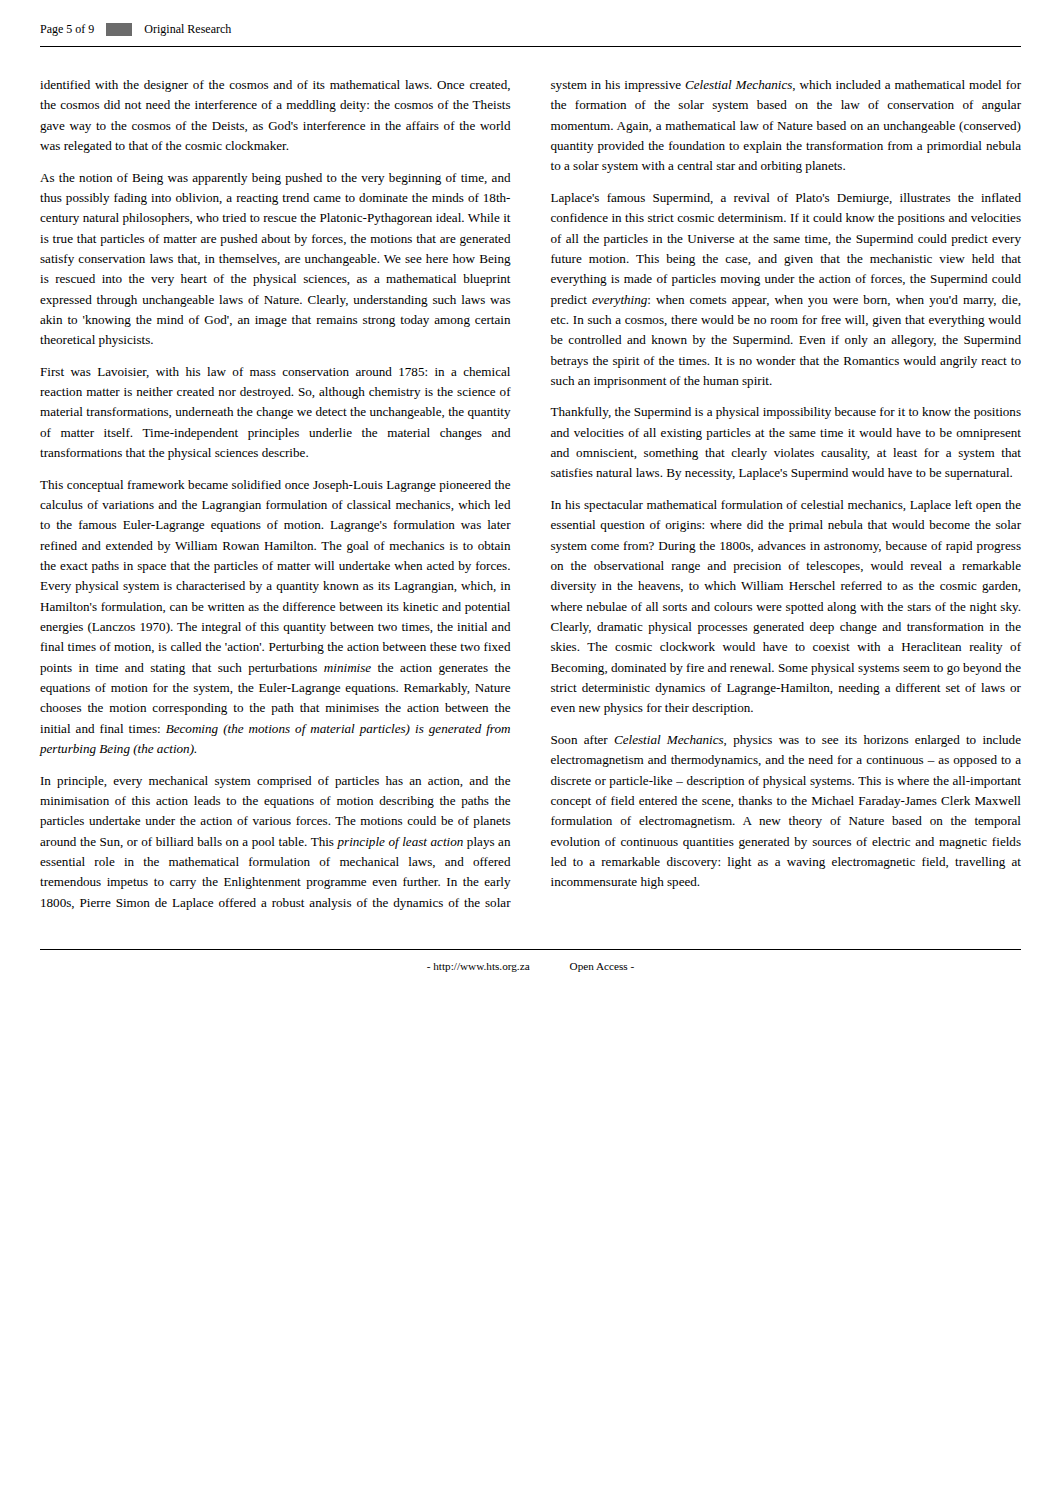Page 5 of 9 Original Research
identified with the designer of the cosmos and of its mathematical laws. Once created, the cosmos did not need the interference of a meddling deity: the cosmos of the Theists gave way to the cosmos of the Deists, as God's interference in the affairs of the world was relegated to that of the cosmic clockmaker.
As the notion of Being was apparently being pushed to the very beginning of time, and thus possibly fading into oblivion, a reacting trend came to dominate the minds of 18th-century natural philosophers, who tried to rescue the Platonic-Pythagorean ideal. While it is true that particles of matter are pushed about by forces, the motions that are generated satisfy conservation laws that, in themselves, are unchangeable. We see here how Being is rescued into the very heart of the physical sciences, as a mathematical blueprint expressed through unchangeable laws of Nature. Clearly, understanding such laws was akin to 'knowing the mind of God', an image that remains strong today among certain theoretical physicists.
First was Lavoisier, with his law of mass conservation around 1785: in a chemical reaction matter is neither created nor destroyed. So, although chemistry is the science of material transformations, underneath the change we detect the unchangeable, the quantity of matter itself. Time-independent principles underlie the material changes and transformations that the physical sciences describe.
This conceptual framework became solidified once Joseph-Louis Lagrange pioneered the calculus of variations and the Lagrangian formulation of classical mechanics, which led to the famous Euler-Lagrange equations of motion. Lagrange's formulation was later refined and extended by William Rowan Hamilton. The goal of mechanics is to obtain the exact paths in space that the particles of matter will undertake when acted by forces. Every physical system is characterised by a quantity known as its Lagrangian, which, in Hamilton's formulation, can be written as the difference between its kinetic and potential energies (Lanczos 1970). The integral of this quantity between two times, the initial and final times of motion, is called the 'action'. Perturbing the action between these two fixed points in time and stating that such perturbations minimise the action generates the equations of motion for the system, the Euler-Lagrange equations. Remarkably, Nature chooses the motion corresponding to the path that minimises the action between the initial and final times: Becoming (the motions of material particles) is generated from perturbing Being (the action).
In principle, every mechanical system comprised of particles has an action, and the minimisation of this action leads to the equations of motion describing the paths the particles undertake under the action of various forces. The motions could be of planets around the Sun, or of billiard balls on a pool table. This principle of least action plays an essential role in the mathematical formulation of mechanical laws, and offered tremendous impetus to carry the Enlightenment programme even further. In the early 1800s, Pierre Simon de Laplace offered a robust analysis of the dynamics of the solar system in his impressive Celestial Mechanics, which included a mathematical model for the formation of the solar system based on the law of conservation of angular momentum. Again, a mathematical law of Nature based on an unchangeable (conserved) quantity provided the foundation to explain the transformation from a primordial nebula to a solar system with a central star and orbiting planets.
Laplace's famous Supermind, a revival of Plato's Demiurge, illustrates the inflated confidence in this strict cosmic determinism. If it could know the positions and velocities of all the particles in the Universe at the same time, the Supermind could predict every future motion. This being the case, and given that the mechanistic view held that everything is made of particles moving under the action of forces, the Supermind could predict everything: when comets appear, when you were born, when you'd marry, die, etc. In such a cosmos, there would be no room for free will, given that everything would be controlled and known by the Supermind. Even if only an allegory, the Supermind betrays the spirit of the times. It is no wonder that the Romantics would angrily react to such an imprisonment of the human spirit.
Thankfully, the Supermind is a physical impossibility because for it to know the positions and velocities of all existing particles at the same time it would have to be omnipresent and omniscient, something that clearly violates causality, at least for a system that satisfies natural laws. By necessity, Laplace's Supermind would have to be supernatural.
In his spectacular mathematical formulation of celestial mechanics, Laplace left open the essential question of origins: where did the primal nebula that would become the solar system come from? During the 1800s, advances in astronomy, because of rapid progress on the observational range and precision of telescopes, would reveal a remarkable diversity in the heavens, to which William Herschel referred to as the cosmic garden, where nebulae of all sorts and colours were spotted along with the stars of the night sky. Clearly, dramatic physical processes generated deep change and transformation in the skies. The cosmic clockwork would have to coexist with a Heraclitean reality of Becoming, dominated by fire and renewal. Some physical systems seem to go beyond the strict deterministic dynamics of Lagrange-Hamilton, needing a different set of laws or even new physics for their description.
Soon after Celestial Mechanics, physics was to see its horizons enlarged to include electromagnetism and thermodynamics, and the need for a continuous – as opposed to a discrete or particle-like – description of physical systems. This is where the all-important concept of field entered the scene, thanks to the Michael Faraday-James Clerk Maxwell formulation of electromagnetism. A new theory of Nature based on the temporal evolution of continuous quantities generated by sources of electric and magnetic fields led to a remarkable discovery: light as a waving electromagnetic field, travelling at incommensurate high speed.
- http://www.hts.org.za Open Access -